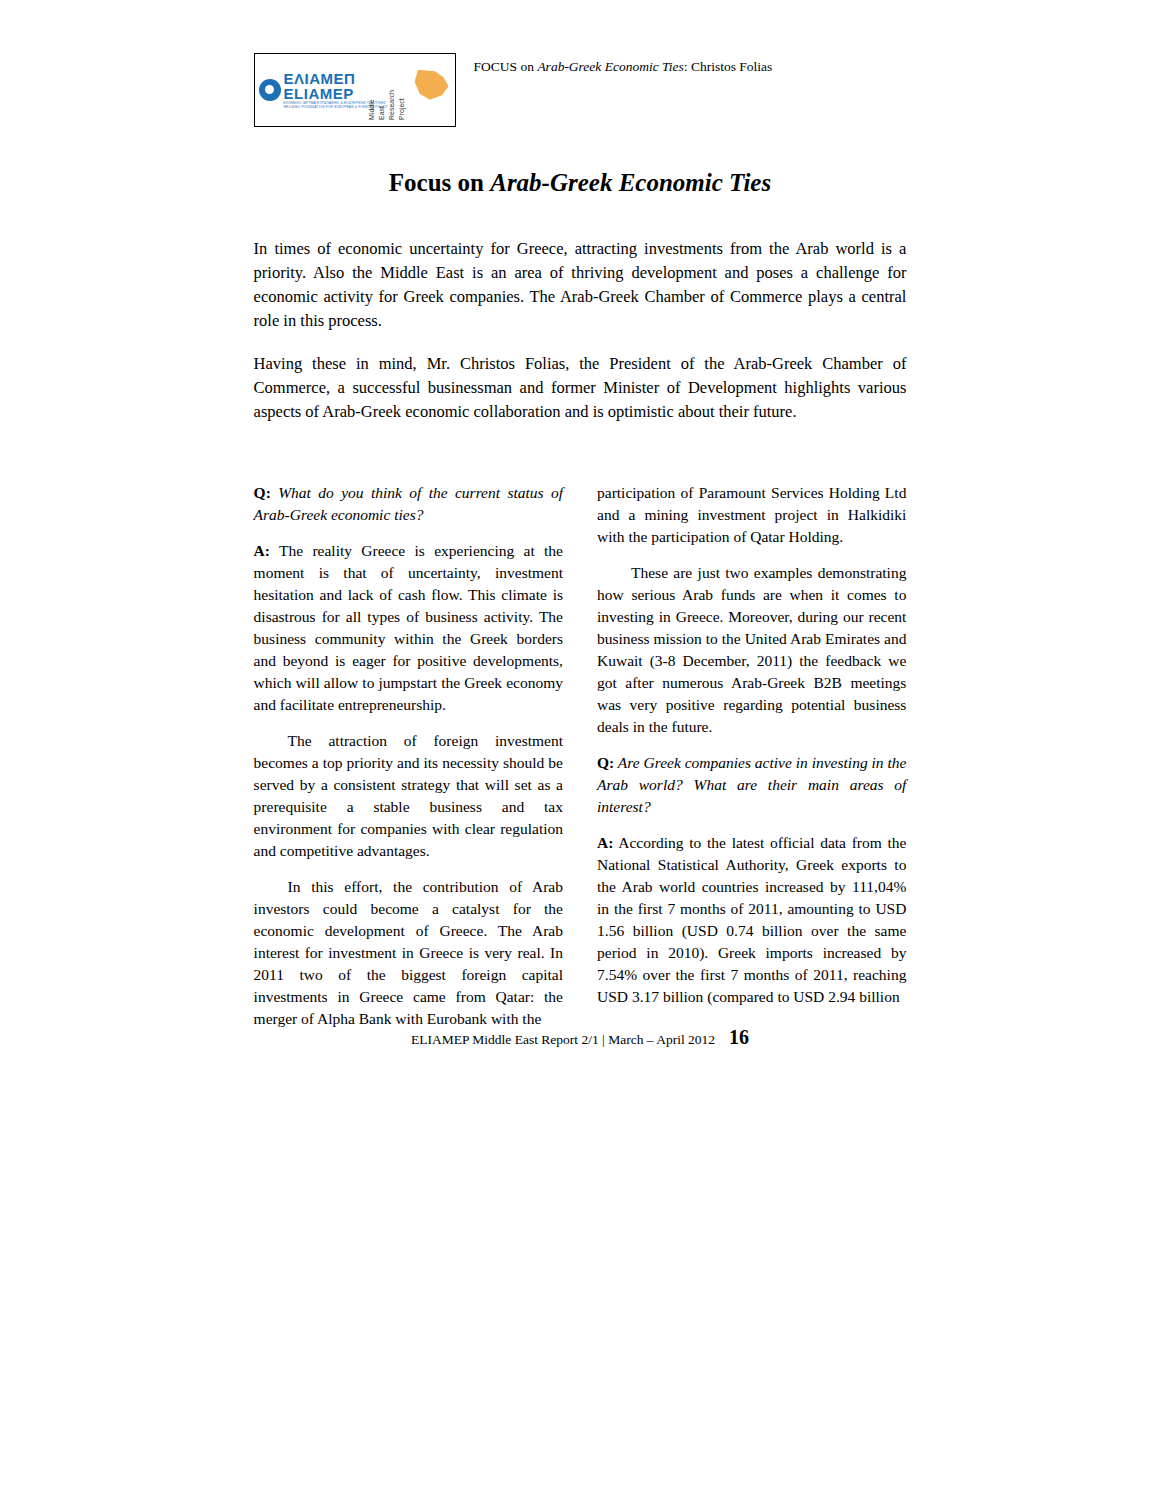ΕΛΙΑΜΕΠ ELIAMEP ΕΛΛΗΝΙΚΟ ΙΔΡΥΜΑ ΕΥΡΩΠΑΪΚΗΣ & ΕΞΩΤΕΡΙΚΗΣ ΠΟΛΙΤΙΚΗΣ HELLENIC FOUNDATION FOR EUROPEAN & FOREIGN POLICY
Middle East Research Project
FOCUS on Arab-Greek Economic Ties: Christos Folias
Focus on Arab-Greek Economic Ties
In times of economic uncertainty for Greece, attracting investments from the Arab world is a priority. Also the Middle East is an area of thriving development and poses a challenge for economic activity for Greek companies. The Arab-Greek Chamber of Commerce plays a central role in this process.
Having these in mind, Mr. Christos Folias, the President of the Arab-Greek Chamber of Commerce, a successful businessman and former Minister of Development highlights various aspects of Arab-Greek economic collaboration and is optimistic about their future.
Q: What do you think of the current status of Arab-Greek economic ties?
A: The reality Greece is experiencing at the moment is that of uncertainty, investment hesitation and lack of cash flow. This climate is disastrous for all types of business activity. The business community within the Greek borders and beyond is eager for positive developments, which will allow to jumpstart the Greek economy and facilitate entrepreneurship.
The attraction of foreign investment becomes a top priority and its necessity should be served by a consistent strategy that will set as a prerequisite a stable business and tax environment for companies with clear regulation and competitive advantages.
In this effort, the contribution of Arab investors could become a catalyst for the economic development of Greece. The Arab interest for investment in Greece is very real. In 2011 two of the biggest foreign capital investments in Greece came from Qatar: the merger of Alpha Bank with Eurobank with the
participation of Paramount Services Holding Ltd and a mining investment project in Halkidiki with the participation of Qatar Holding.
These are just two examples demonstrating how serious Arab funds are when it comes to investing in Greece. Moreover, during our recent business mission to the United Arab Emirates and Kuwait (3-8 December, 2011) the feedback we got after numerous Arab-Greek B2B meetings was very positive regarding potential business deals in the future.
Q: Are Greek companies active in investing in the Arab world? What are their main areas of interest?
A: According to the latest official data from the National Statistical Authority, Greek exports to the Arab world countries increased by 111,04% in the first 7 months of 2011, amounting to USD 1.56 billion (USD 0.74 billion over the same period in 2010). Greek imports increased by 7.54% over the first 7 months of 2011, reaching USD 3.17 billion (compared to USD 2.94 billion
ELIAMEP Middle East Report 2/1 | March – April 2012 16